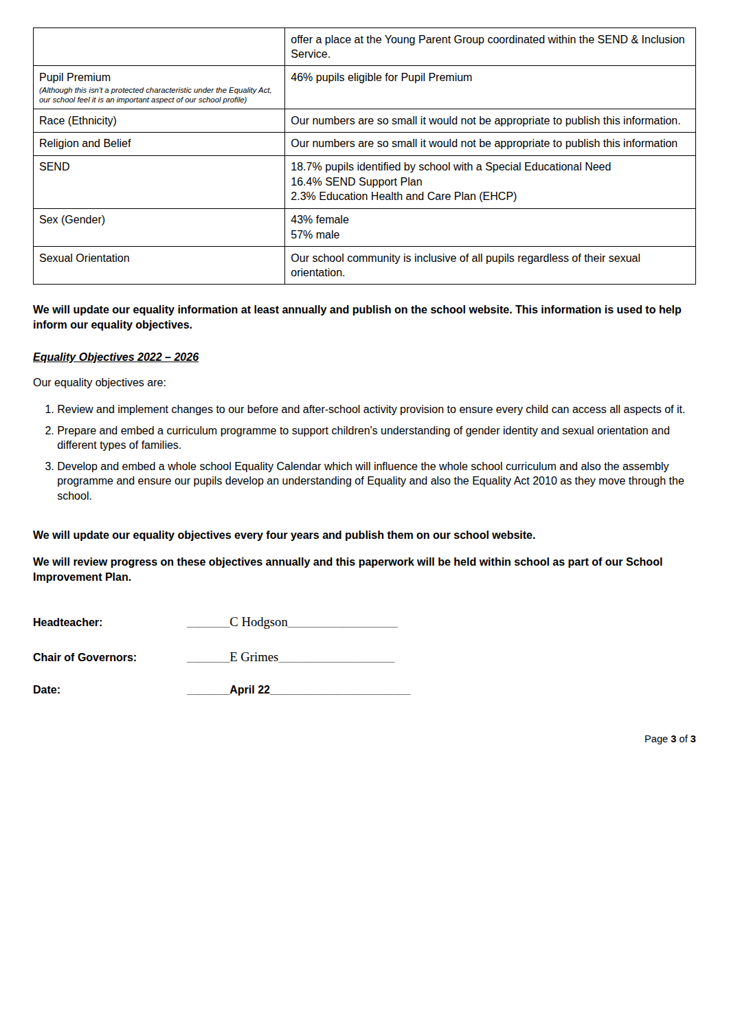| | offer a place at the Young Parent Group coordinated within the SEND & Inclusion Service. |
| Pupil Premium (Although this isn't a protected characteristic under the Equality Act, our school feel it is an important aspect of our school profile) | 46% pupils eligible for Pupil Premium |
| Race (Ethnicity) | Our numbers are so small it would not be appropriate to publish this information. |
| Religion and Belief | Our numbers are so small it would not be appropriate to publish this information |
| SEND | 18.7% pupils identified by school with a Special Educational Need 16.4% SEND Support Plan 2.3% Education Health and Care Plan (EHCP) |
| Sex (Gender) | 43% female 57% male |
| Sexual Orientation | Our school community is inclusive of all pupils regardless of their sexual orientation. |
We will update our equality information at least annually and publish on the school website. This information is used to help inform our equality objectives.
Equality Objectives 2022 – 2026
Our equality objectives are:
Review and implement changes to our before and after-school activity provision to ensure every child can access all aspects of it.
Prepare and embed a curriculum programme to support children's understanding of gender identity and sexual orientation and different types of families.
Develop and embed a whole school Equality Calendar which will influence the whole school curriculum and also the assembly programme and ensure our pupils develop an understanding of Equality and also the Equality Act 2010 as they move through the school.
We will update our equality objectives every four years and publish them on our school website.
We will review progress on these objectives annually and this paperwork will be held within school as part of our School Improvement Plan.
Headteacher: _______C Hodgson__________________
Chair of Governors: _______E Grimes___________________
Date: _______April 22_______________________
Page 3 of 3